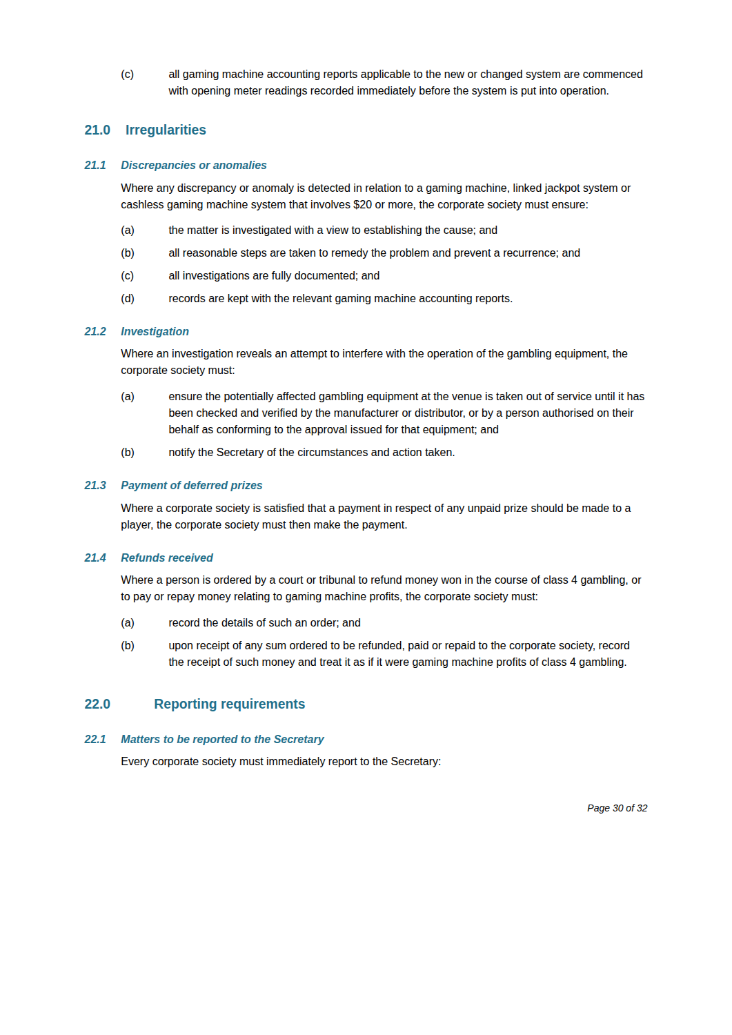(c) all gaming machine accounting reports applicable to the new or changed system are commenced with opening meter readings recorded immediately before the system is put into operation.
21.0 Irregularities
21.1 Discrepancies or anomalies
Where any discrepancy or anomaly is detected in relation to a gaming machine, linked jackpot system or cashless gaming machine system that involves $20 or more, the corporate society must ensure:
(a) the matter is investigated with a view to establishing the cause; and
(b) all reasonable steps are taken to remedy the problem and prevent a recurrence; and
(c) all investigations are fully documented; and
(d) records are kept with the relevant gaming machine accounting reports.
21.2 Investigation
Where an investigation reveals an attempt to interfere with the operation of the gambling equipment, the corporate society must:
(a) ensure the potentially affected gambling equipment at the venue is taken out of service until it has been checked and verified by the manufacturer or distributor, or by a person authorised on their behalf as conforming to the approval issued for that equipment; and
(b) notify the Secretary of the circumstances and action taken.
21.3 Payment of deferred prizes
Where a corporate society is satisfied that a payment in respect of any unpaid prize should be made to a player, the corporate society must then make the payment.
21.4 Refunds received
Where a person is ordered by a court or tribunal to refund money won in the course of class 4 gambling, or to pay or repay money relating to gaming machine profits, the corporate society must:
(a) record the details of such an order; and
(b) upon receipt of any sum ordered to be refunded, paid or repaid to the corporate society, record the receipt of such money and treat it as if it were gaming machine profits of class 4 gambling.
22.0 Reporting requirements
22.1 Matters to be reported to the Secretary
Every corporate society must immediately report to the Secretary:
Page 30 of 32